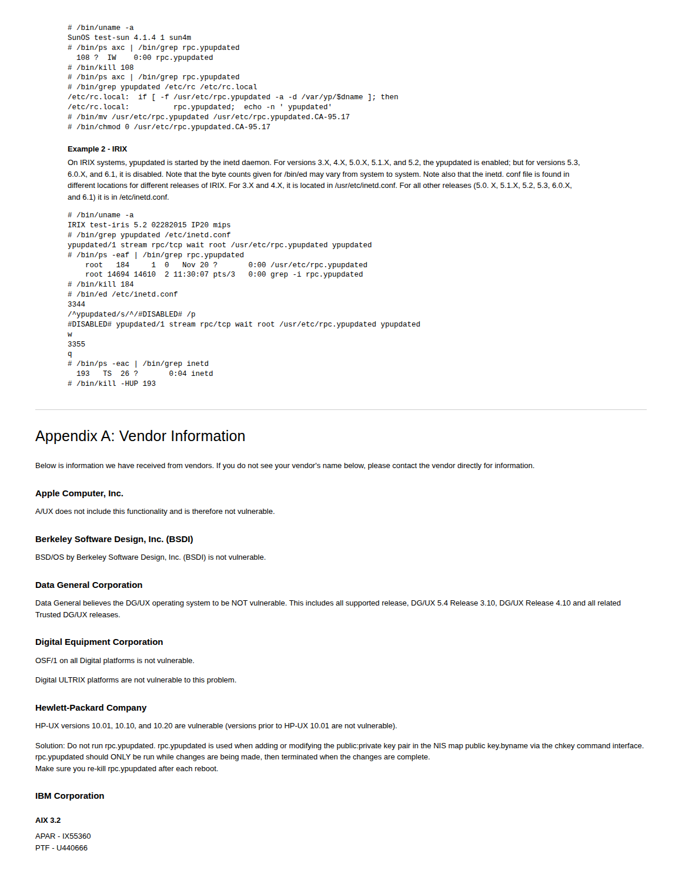# /bin/uname -a
SunOS test-sun 4.1.4 1 sun4m
# /bin/ps axc | /bin/grep rpc.ypupdated
  108 ?  IW    0:00 rpc.ypupdated
# /bin/kill 108
# /bin/ps axc | /bin/grep rpc.ypupdated
# /bin/grep ypupdated /etc/rc /etc/rc.local
/etc/rc.local:  if [ -f /usr/etc/rpc.ypupdated -a -d /var/yp/$dname ]; then
/etc/rc.local:          rpc.ypupdated;  echo -n ' ypupdated'
# /bin/mv /usr/etc/rpc.ypupdated /usr/etc/rpc.ypupdated.CA-95.17
# /bin/chmod 0 /usr/etc/rpc.ypupdated.CA-95.17
Example 2 - IRIX
On IRIX systems, ypupdated is started by the inetd daemon. For versions 3.X, 4.X, 5.0.X, 5.1.X, and 5.2, the ypupdated is enabled; but for versions 5.3, 6.0.X, and 6.1, it is disabled. Note that the byte counts given for /bin/ed may vary from system to system. Note also that the inetd. conf file is found in different locations for different releases of IRIX. For 3.X and 4.X, it is located in /usr/etc/inetd.conf. For all other releases (5.0. X, 5.1.X, 5.2, 5.3, 6.0.X, and 6.1) it is in /etc/inetd.conf.
# /bin/uname -a
IRIX test-iris 5.2 02282015 IP20 mips
# /bin/grep ypupdated /etc/inetd.conf
ypupdated/1 stream rpc/tcp wait root /usr/etc/rpc.ypupdated ypupdated
# /bin/ps -eaf | /bin/grep rpc.ypupdated
    root   184     1  0   Nov 20 ?       0:00 /usr/etc/rpc.ypupdated
    root 14694 14610  2 11:30:07 pts/3   0:00 grep -i rpc.ypupdated
# /bin/kill 184
# /bin/ed /etc/inetd.conf
3344
/^ypupdated/s/^/#DISABLED# /p
#DISABLED# ypupdated/1 stream rpc/tcp wait root /usr/etc/rpc.ypupdated ypupdated
w
3355
q
# /bin/ps -eac | /bin/grep inetd
  193   TS  26 ?       0:04 inetd
# /bin/kill -HUP 193
Appendix A: Vendor Information
Below is information we have received from vendors. If you do not see your vendor's name below, please contact the vendor directly for information.
Apple Computer, Inc.
A/UX does not include this functionality and is therefore not vulnerable.
Berkeley Software Design, Inc. (BSDI)
BSD/OS by Berkeley Software Design, Inc. (BSDI) is not vulnerable.
Data General Corporation
Data General believes the DG/UX operating system to be NOT vulnerable. This includes all supported release, DG/UX 5.4 Release 3.10, DG/UX Release 4.10 and all related Trusted DG/UX releases.
Digital Equipment Corporation
OSF/1 on all Digital platforms is not vulnerable.
Digital ULTRIX platforms are not vulnerable to this problem.
Hewlett-Packard Company
HP-UX versions 10.01, 10.10, and 10.20 are vulnerable (versions prior to HP-UX 10.01 are not vulnerable).
Solution: Do not run rpc.ypupdated. rpc.ypupdated is used when adding or modifying the public:private key pair in the NIS map public key.byname via the chkey command interface. rpc.ypupdated should ONLY be run while changes are being made, then terminated when the changes are complete.
Make sure you re-kill rpc.ypupdated after each reboot.
IBM Corporation
AIX 3.2
APAR - IX55360
PTF - U440666